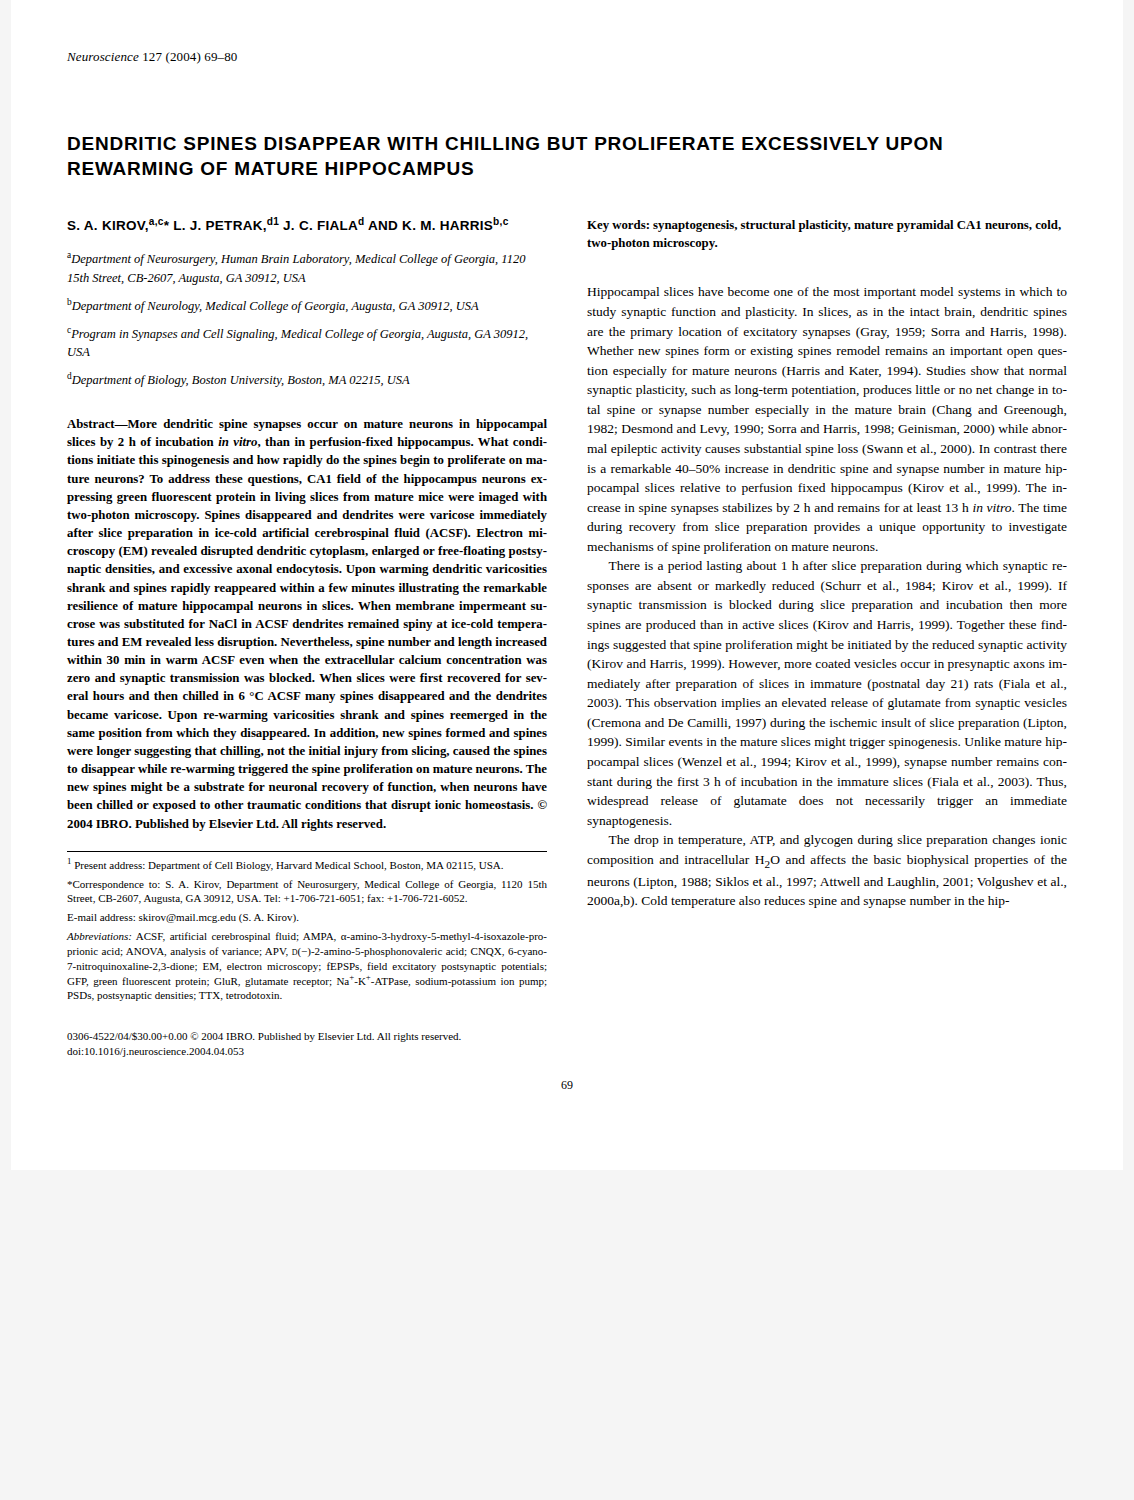Neuroscience 127 (2004) 69–80
Dendritic spines disappear with chilling but proliferate excessively upon rewarming of mature hippocampus
S. A. KIROV,a,c* L. J. PETRAK,d1 J. C. FIALAd AND K. M. HARRISb,c
aDepartment of Neurosurgery, Human Brain Laboratory, Medical College of Georgia, 1120 15th Street, CB-2607, Augusta, GA 30912, USA
bDepartment of Neurology, Medical College of Georgia, Augusta, GA 30912, USA
cProgram in Synapses and Cell Signaling, Medical College of Georgia, Augusta, GA 30912, USA
dDepartment of Biology, Boston University, Boston, MA 02215, USA
Abstract—More dendritic spine synapses occur on mature neurons in hippocampal slices by 2 h of incubation in vitro, than in perfusion-fixed hippocampus. What conditions initiate this spinogenesis and how rapidly do the spines begin to proliferate on mature neurons? To address these questions, CA1 field of the hippocampus neurons expressing green fluorescent protein in living slices from mature mice were imaged with two-photon microscopy. Spines disappeared and dendrites were varicose immediately after slice preparation in ice-cold artificial cerebrospinal fluid (ACSF). Electron microscopy (EM) revealed disrupted dendritic cytoplasm, enlarged or free-floating postsynaptic densities, and excessive axonal endocytosis. Upon warming dendritic varicosities shrank and spines rapidly reappeared within a few minutes illustrating the remarkable resilience of mature hippocampal neurons in slices. When membrane impermeant sucrose was substituted for NaCl in ACSF dendrites remained spiny at ice-cold temperatures and EM revealed less disruption. Nevertheless, spine number and length increased within 30 min in warm ACSF even when the extracellular calcium concentration was zero and synaptic transmission was blocked. When slices were first recovered for several hours and then chilled in 6 °C ACSF many spines disappeared and the dendrites became varicose. Upon re-warming varicosities shrank and spines reemerged in the same position from which they disappeared. In addition, new spines formed and spines were longer suggesting that chilling, not the initial injury from slicing, caused the spines to disappear while re-warming triggered the spine proliferation on mature neurons. The new spines might be a substrate for neuronal recovery of function, when neurons have been chilled or exposed to other traumatic conditions that disrupt ionic homeostasis. © 2004 IBRO. Published by Elsevier Ltd. All rights reserved.
1 Present address: Department of Cell Biology, Harvard Medical School, Boston, MA 02115, USA.
*Correspondence to: S. A. Kirov, Department of Neurosurgery, Medical College of Georgia, 1120 15th Street, CB-2607, Augusta, GA 30912, USA. Tel: +1-706-721-6051; fax: +1-706-721-6052.
E-mail address: skirov@mail.mcg.edu (S. A. Kirov).
Abbreviations: ACSF, artificial cerebrospinal fluid; AMPA, α-amino-3-hydroxy-5-methyl-4-isoxazole-proprionic acid; ANOVA, analysis of variance; APV, d(−)-2-amino-5-phosphonovaleric acid; CNQX, 6-cyano-7-nitroquinoxaline-2,3-dione; EM, electron microscopy; fEPSPs, field excitatory postsynaptic potentials; GFP, green fluorescent protein; GluR, glutamate receptor; Na+-K+-ATPase, sodium-potassium ion pump; PSDs, postsynaptic densities; TTX, tetrodotoxin.
0306-4522/04/$30.00+0.00 © 2004 IBRO. Published by Elsevier Ltd. All rights reserved.
doi:10.1016/j.neuroscience.2004.04.053
Key words: synaptogenesis, structural plasticity, mature pyramidal CA1 neurons, cold, two-photon microscopy.
Hippocampal slices have become one of the most important model systems in which to study synaptic function and plasticity. In slices, as in the intact brain, dendritic spines are the primary location of excitatory synapses (Gray, 1959; Sorra and Harris, 1998). Whether new spines form or existing spines remodel remains an important open question especially for mature neurons (Harris and Kater, 1994). Studies show that normal synaptic plasticity, such as long-term potentiation, produces little or no net change in total spine or synapse number especially in the mature brain (Chang and Greenough, 1982; Desmond and Levy, 1990; Sorra and Harris, 1998; Geinisman, 2000) while abnormal epileptic activity causes substantial spine loss (Swann et al., 2000). In contrast there is a remarkable 40–50% increase in dendritic spine and synapse number in mature hippocampal slices relative to perfusion fixed hippocampus (Kirov et al., 1999). The increase in spine synapses stabilizes by 2 h and remains for at least 13 h in vitro. The time during recovery from slice preparation provides a unique opportunity to investigate mechanisms of spine proliferation on mature neurons.
There is a period lasting about 1 h after slice preparation during which synaptic responses are absent or markedly reduced (Schurr et al., 1984; Kirov et al., 1999). If synaptic transmission is blocked during slice preparation and incubation then more spines are produced than in active slices (Kirov and Harris, 1999). Together these findings suggested that spine proliferation might be initiated by the reduced synaptic activity (Kirov and Harris, 1999). However, more coated vesicles occur in presynaptic axons immediately after preparation of slices in immature (postnatal day 21) rats (Fiala et al., 2003). This observation implies an elevated release of glutamate from synaptic vesicles (Cremona and De Camilli, 1997) during the ischemic insult of slice preparation (Lipton, 1999). Similar events in the mature slices might trigger spinogenesis. Unlike mature hippocampal slices (Wenzel et al., 1994; Kirov et al., 1999), synapse number remains constant during the first 3 h of incubation in the immature slices (Fiala et al., 2003). Thus, widespread release of glutamate does not necessarily trigger an immediate synaptogenesis.
The drop in temperature, ATP, and glycogen during slice preparation changes ionic composition and intracellular H2O and affects the basic biophysical properties of the neurons (Lipton, 1988; Siklos et al., 1997; Attwell and Laughlin, 2001; Volgushev et al., 2000a,b). Cold temperature also reduces spine and synapse number in the hip-
69